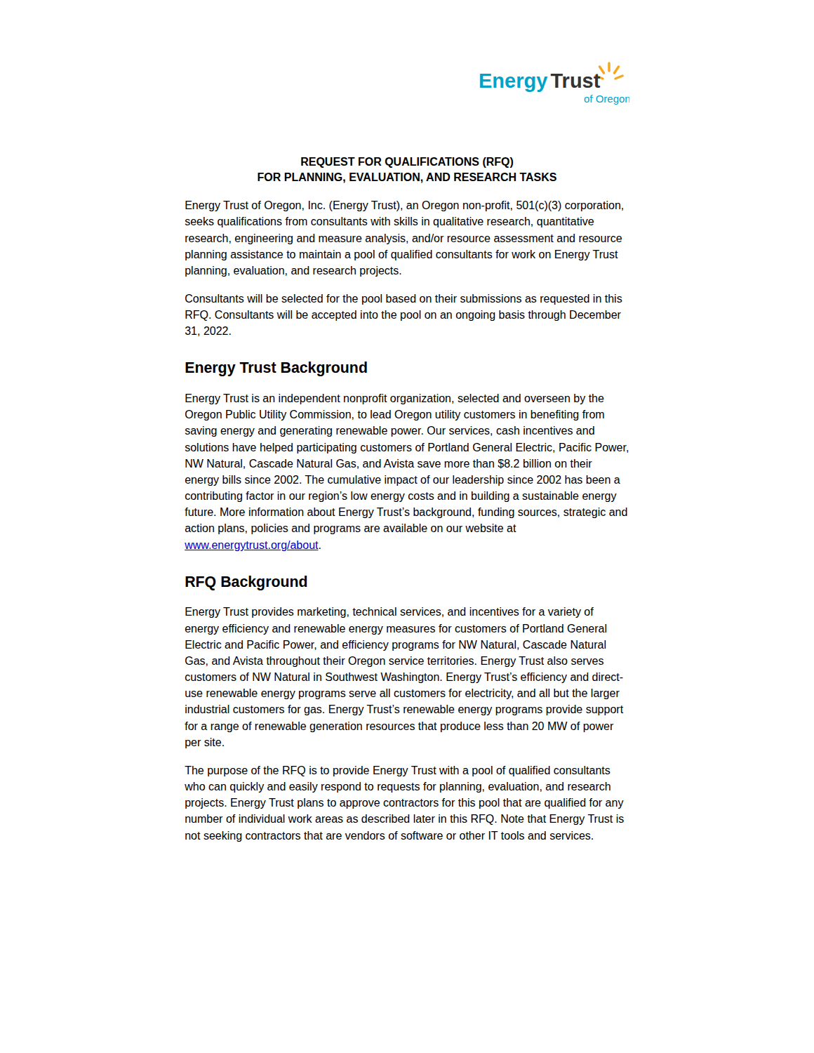REQUEST FOR QUALIFICATIONS (RFQ)
FOR PLANNING, EVALUATION, AND RESEARCH TASKS
Energy Trust of Oregon, Inc. (Energy Trust), an Oregon non-profit, 501(c)(3) corporation, seeks qualifications from consultants with skills in qualitative research, quantitative research, engineering and measure analysis, and/or resource assessment and resource planning assistance to maintain a pool of qualified consultants for work on Energy Trust planning, evaluation, and research projects.
Consultants will be selected for the pool based on their submissions as requested in this RFQ. Consultants will be accepted into the pool on an ongoing basis through December 31, 2022.
Energy Trust Background
Energy Trust is an independent nonprofit organization, selected and overseen by the Oregon Public Utility Commission, to lead Oregon utility customers in benefiting from saving energy and generating renewable power. Our services, cash incentives and solutions have helped participating customers of Portland General Electric, Pacific Power, NW Natural, Cascade Natural Gas, and Avista save more than $8.2 billion on their energy bills since 2002. The cumulative impact of our leadership since 2002 has been a contributing factor in our region’s low energy costs and in building a sustainable energy future. More information about Energy Trust’s background, funding sources, strategic and action plans, policies and programs are available on our website at www.energytrust.org/about.
RFQ Background
Energy Trust provides marketing, technical services, and incentives for a variety of energy efficiency and renewable energy measures for customers of Portland General Electric and Pacific Power, and efficiency programs for NW Natural, Cascade Natural Gas, and Avista throughout their Oregon service territories. Energy Trust also serves customers of NW Natural in Southwest Washington. Energy Trust’s efficiency and direct-use renewable energy programs serve all customers for electricity, and all but the larger industrial customers for gas. Energy Trust’s renewable energy programs provide support for a range of renewable generation resources that produce less than 20 MW of power per site.
The purpose of the RFQ is to provide Energy Trust with a pool of qualified consultants who can quickly and easily respond to requests for planning, evaluation, and research projects. Energy Trust plans to approve contractors for this pool that are qualified for any number of individual work areas as described later in this RFQ. Note that Energy Trust is not seeking contractors that are vendors of software or other IT tools and services.